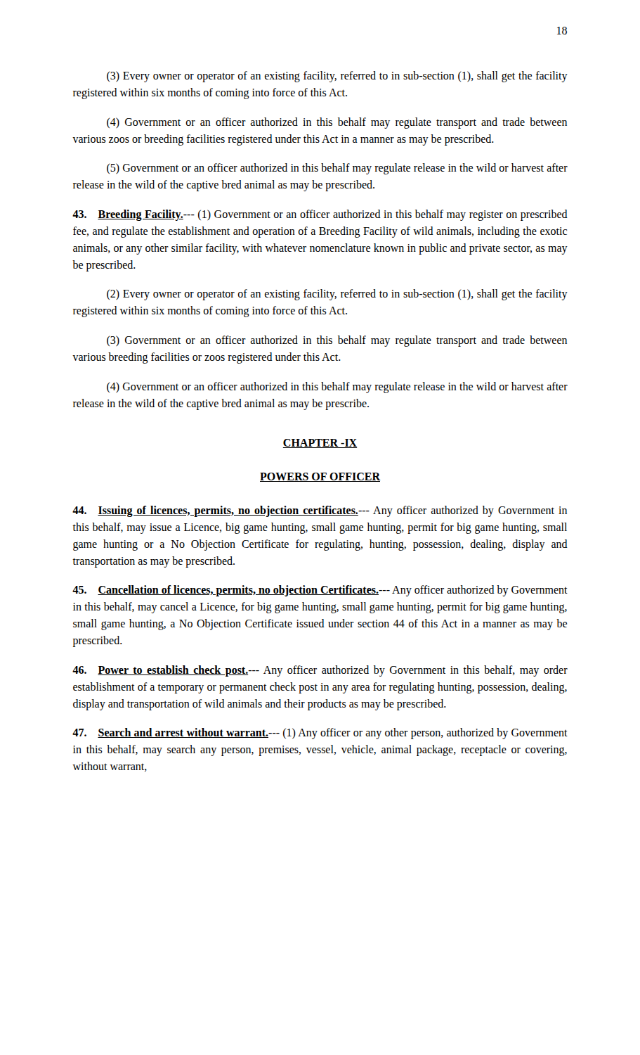18
(3) Every owner or operator of an existing facility, referred to in sub-section (1), shall get the facility registered within six months of coming into force of this Act.
(4) Government or an officer authorized in this behalf may regulate transport and trade between various zoos or breeding facilities registered under this Act in a manner as may be prescribed.
(5) Government or an officer authorized in this behalf may regulate release in the wild or harvest after release in the wild of the captive bred animal as may be prescribed.
43. Breeding Facility.--- (1) Government or an officer authorized in this behalf may register on prescribed fee, and regulate the establishment and operation of a Breeding Facility of wild animals, including the exotic animals, or any other similar facility, with whatever nomenclature known in public and private sector, as may be prescribed.
(2) Every owner or operator of an existing facility, referred to in sub-section (1), shall get the facility registered within six months of coming into force of this Act.
(3) Government or an officer authorized in this behalf may regulate transport and trade between various breeding facilities or zoos registered under this Act.
(4) Government or an officer authorized in this behalf may regulate release in the wild or harvest after release in the wild of the captive bred animal as may be prescribe.
CHAPTER -IX
POWERS OF OFFICER
44. Issuing of licences, permits, no objection certificates.--- Any officer authorized by Government in this behalf, may issue a Licence, big game hunting, small game hunting, permit for big game hunting, small game hunting or a No Objection Certificate for regulating, hunting, possession, dealing, display and transportation as may be prescribed.
45. Cancellation of licences, permits, no objection Certificates.--- Any officer authorized by Government in this behalf, may cancel a Licence, for big game hunting, small game hunting, permit for big game hunting, small game hunting, a No Objection Certificate issued under section 44 of this Act in a manner as may be prescribed.
46. Power to establish check post.--- Any officer authorized by Government in this behalf, may order establishment of a temporary or permanent check post in any area for regulating hunting, possession, dealing, display and transportation of wild animals and their products as may be prescribed.
47. Search and arrest without warrant.--- (1) Any officer or any other person, authorized by Government in this behalf, may search any person, premises, vessel, vehicle, animal package, receptacle or covering, without warrant,